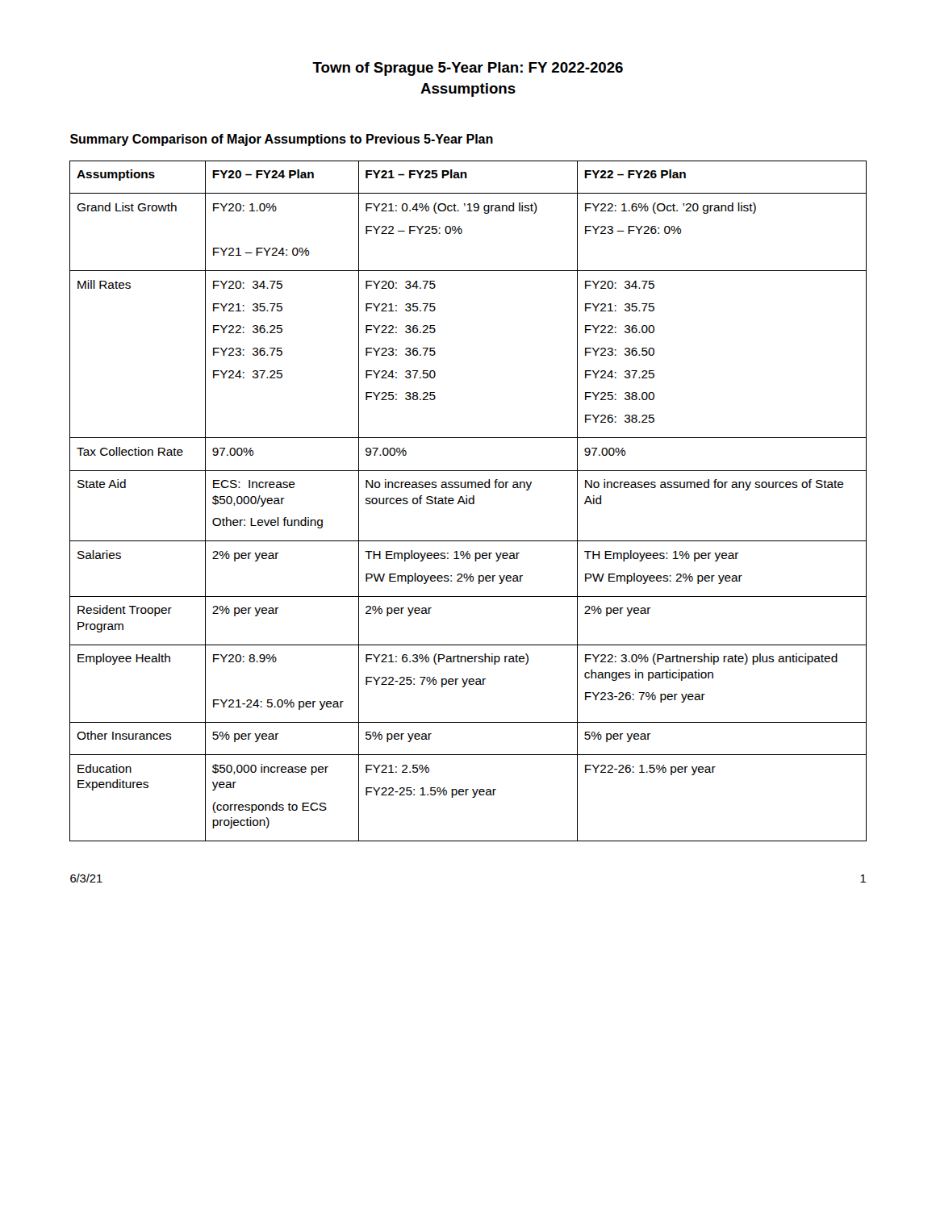Town of Sprague 5-Year Plan: FY 2022-2026
Assumptions
Summary Comparison of Major Assumptions to Previous 5-Year Plan
| Assumptions | FY20 – FY24 Plan | FY21 – FY25 Plan | FY22 – FY26 Plan |
| --- | --- | --- | --- |
| Grand List Growth | FY20: 1.0% FY21 – FY24: 0% | FY21: 0.4% (Oct. ’19 grand list) FY22 – FY25: 0% | FY22: 1.6% (Oct. ’20 grand list) FY23 – FY26: 0% |
| Mill Rates | FY20: 34.75 FY21: 35.75 FY22: 36.25 FY23: 36.75 FY24: 37.25 | FY20: 34.75 FY21: 35.75 FY22: 36.25 FY23: 36.75 FY24: 37.50 FY25: 38.25 | FY20: 34.75 FY21: 35.75 FY22: 36.00 FY23: 36.50 FY24: 37.25 FY25: 38.00 FY26: 38.25 |
| Tax Collection Rate | 97.00% | 97.00% | 97.00% |
| State Aid | ECS: Increase $50,000/year Other: Level funding | No increases assumed for any sources of State Aid | No increases assumed for any sources of State Aid |
| Salaries | 2% per year | TH Employees: 1% per year PW Employees: 2% per year | TH Employees: 1% per year PW Employees: 2% per year |
| Resident Trooper Program | 2% per year | 2% per year | 2% per year |
| Employee Health | FY20: 8.9% FY21-24: 5.0% per year | FY21: 6.3% (Partnership rate) FY22-25: 7% per year | FY22: 3.0% (Partnership rate) plus anticipated changes in participation FY23-26: 7% per year |
| Other Insurances | 5% per year | 5% per year | 5% per year |
| Education Expenditures | $50,000 increase per year (corresponds to ECS projection) | FY21: 2.5% FY22-25: 1.5% per year | FY22-26: 1.5% per year |
6/3/21
1